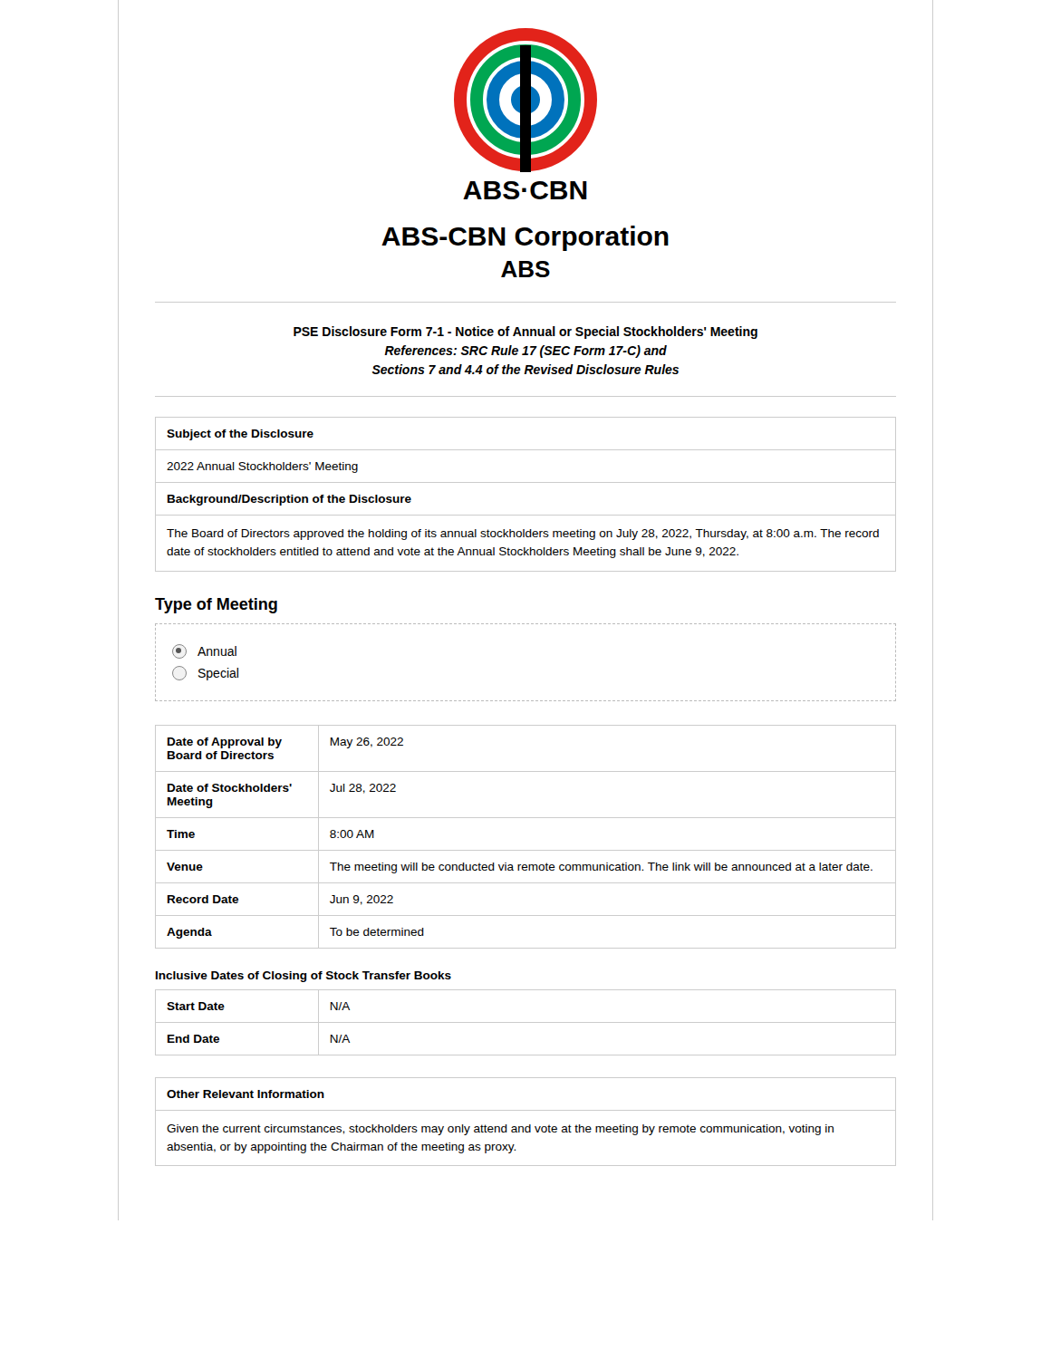ABS·CBN
ABS-CBN Corporation
ABS
PSE Disclosure Form 7-1 - Notice of Annual or Special Stockholders' Meeting
References: SRC Rule 17 (SEC Form 17-C) and
Sections 7 and 4.4 of the Revised Disclosure Rules
| Subject of the Disclosure |
| --- |
| 2022 Annual Stockholders' Meeting |
| Background/Description of the Disclosure |
| The Board of Directors approved the holding of its annual stockholders meeting on July 28, 2022, Thursday, at 8:00 a.m. The record date of stockholders entitled to attend and vote at the Annual Stockholders Meeting shall be June 9, 2022. |
Type of Meeting
Annual
Special
| Date of Approval by Board of Directors | May 26, 2022 |
| Date of Stockholders' Meeting | Jul 28, 2022 |
| Time | 8:00 AM |
| Venue | The meeting will be conducted via remote communication. The link will be announced at a later date. |
| Record Date | Jun 9, 2022 |
| Agenda | To be determined |
Inclusive Dates of Closing of Stock Transfer Books
| Start Date | N/A |
| End Date | N/A |
| Other Relevant Information |
| --- |
| Given the current circumstances, stockholders may only attend and vote at the meeting by remote communication, voting in absentia, or by appointing the Chairman of the meeting as proxy. |